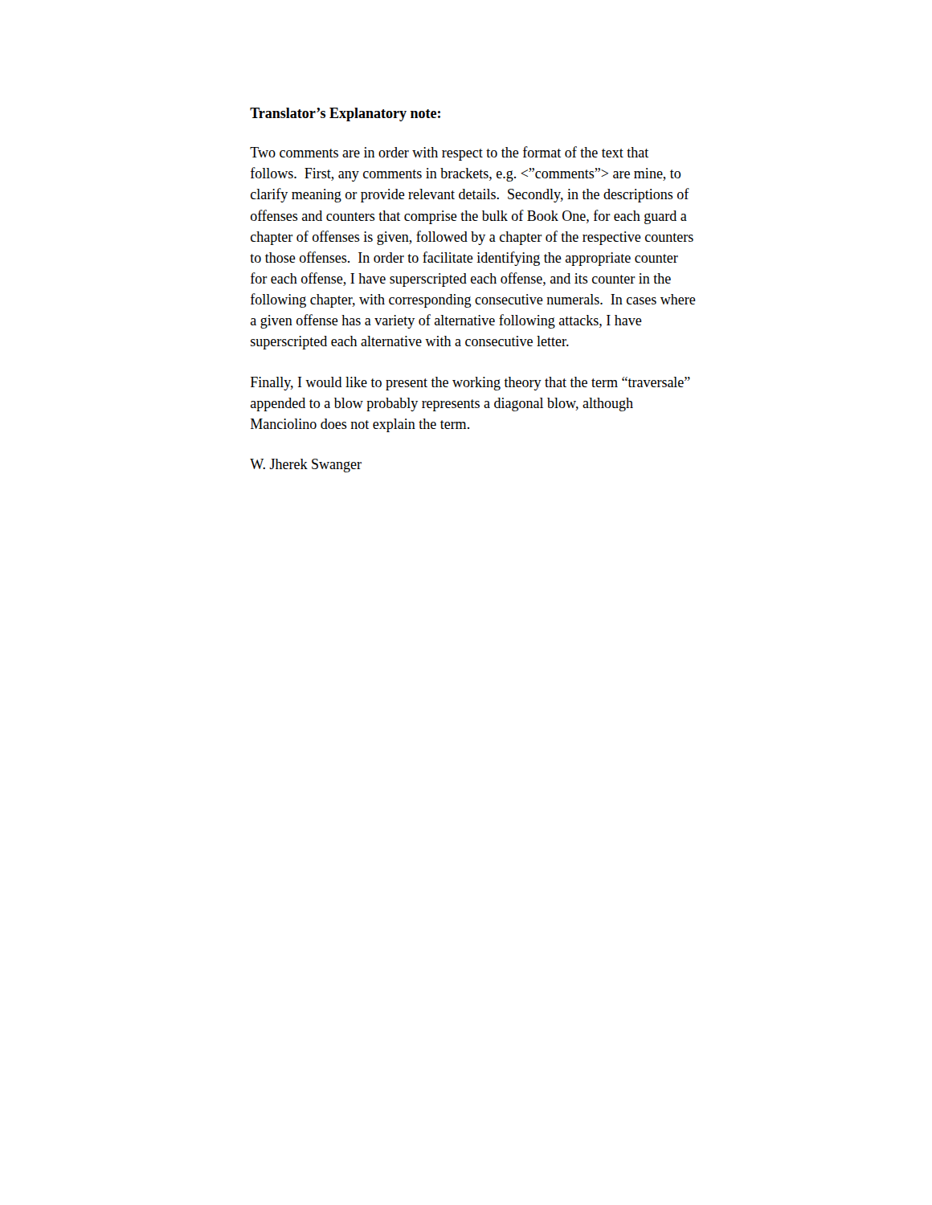Translator’s Explanatory note:
Two comments are in order with respect to the format of the text that follows. First, any comments in brackets, e.g. <”comments”> are mine, to clarify meaning or provide relevant details. Secondly, in the descriptions of offenses and counters that comprise the bulk of Book One, for each guard a chapter of offenses is given, followed by a chapter of the respective counters to those offenses. In order to facilitate identifying the appropriate counter for each offense, I have superscripted each offense, and its counter in the following chapter, with corresponding consecutive numerals. In cases where a given offense has a variety of alternative following attacks, I have superscripted each alternative with a consecutive letter.
Finally, I would like to present the working theory that the term “traversale” appended to a blow probably represents a diagonal blow, although Manciolino does not explain the term.
W. Jherek Swanger